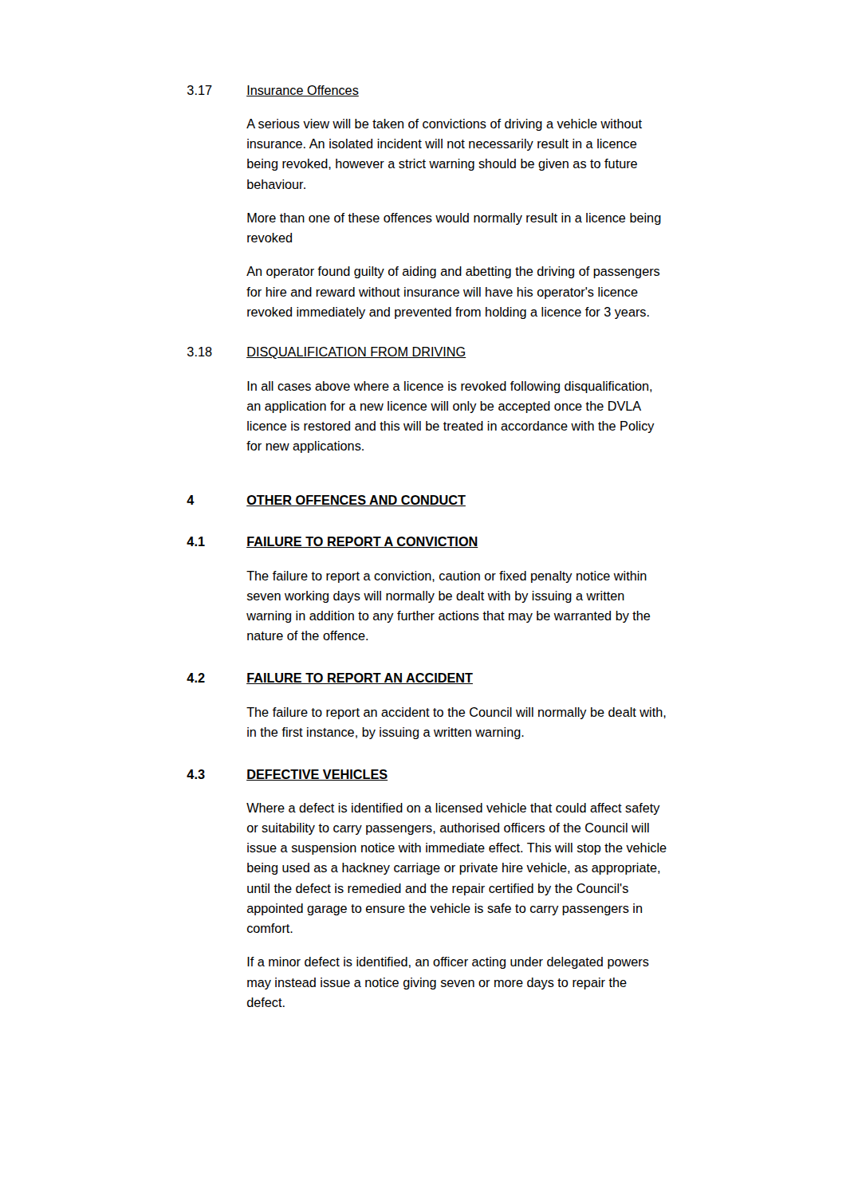3.17
Insurance Offences
A serious view will be taken of convictions of driving a vehicle without insurance. An isolated incident will not necessarily result in a licence being revoked, however a strict warning should be given as to future behaviour.
More than one of these offences would normally result in a licence being revoked
An operator found guilty of aiding and abetting the driving of passengers for hire and reward without insurance will have his operator's licence revoked immediately and prevented from holding a licence for 3 years.
3.18
Disqualification from driving
In all cases above where a licence is revoked following disqualification, an application for a new licence will only be accepted once the DVLA licence is restored and this will be treated in accordance with the Policy for new applications.
4
Other offences and conduct
4.1
Failure to report a conviction
The failure to report a conviction, caution or fixed penalty notice within seven working days will normally be dealt with by issuing a written warning in addition to any further actions that may be warranted by the nature of the offence.
4.2
Failure to report an accident
The failure to report an accident to the Council will normally be dealt with, in the first instance, by issuing a written warning.
4.3
Defective vehicles
Where a defect is identified on a licensed vehicle that could affect safety or suitability to carry passengers, authorised officers of the Council will issue a suspension notice with immediate effect. This will stop the vehicle being used as a hackney carriage or private hire vehicle, as appropriate, until the defect is remedied and the repair certified by the Council's appointed garage to ensure the vehicle is safe to carry passengers in comfort.
If a minor defect is identified, an officer acting under delegated powers may instead issue a notice giving seven or more days to repair the defect.